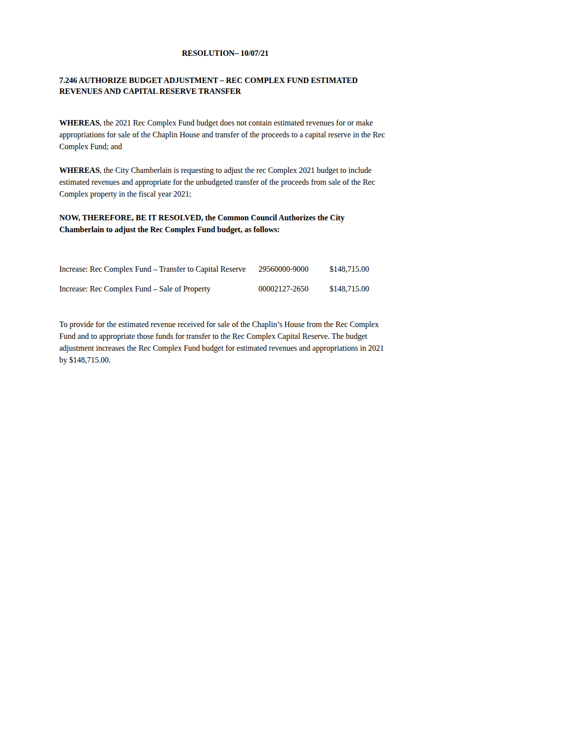RESOLUTION– 10/07/21
7.246 AUTHORIZE BUDGET ADJUSTMENT – REC COMPLEX FUND ESTIMATED REVENUES AND CAPITAL RESERVE TRANSFER
WHEREAS, the 2021 Rec Complex Fund budget does not contain estimated revenues for or make appropriations for sale of the Chaplin House and transfer of the proceeds to a capital reserve in the Rec Complex Fund; and
WHEREAS, the City Chamberlain is requesting to adjust the rec Complex 2021 budget to include estimated revenues and appropriate for the unbudgeted transfer of the proceeds from sale of the Rec Complex property in the fiscal year 2021;
NOW, THEREFORE, BE IT RESOLVED, the Common Council Authorizes the City Chamberlain to adjust the Rec Complex Fund budget, as follows:
Increase: Rec Complex Fund – Transfer to Capital Reserve 29560000-9000$148,715.00
Increase: Rec Complex Fund – Sale of Property 00002127-2650$148,715.00
To provide for the estimated revenue received for sale of the Chaplin’s House from the Rec Complex Fund and to appropriate those funds for transfer to the Rec Complex Capital Reserve. The budget adjustment increases the Rec Complex Fund budget for estimated revenues and appropriations in 2021 by $148,715.00.